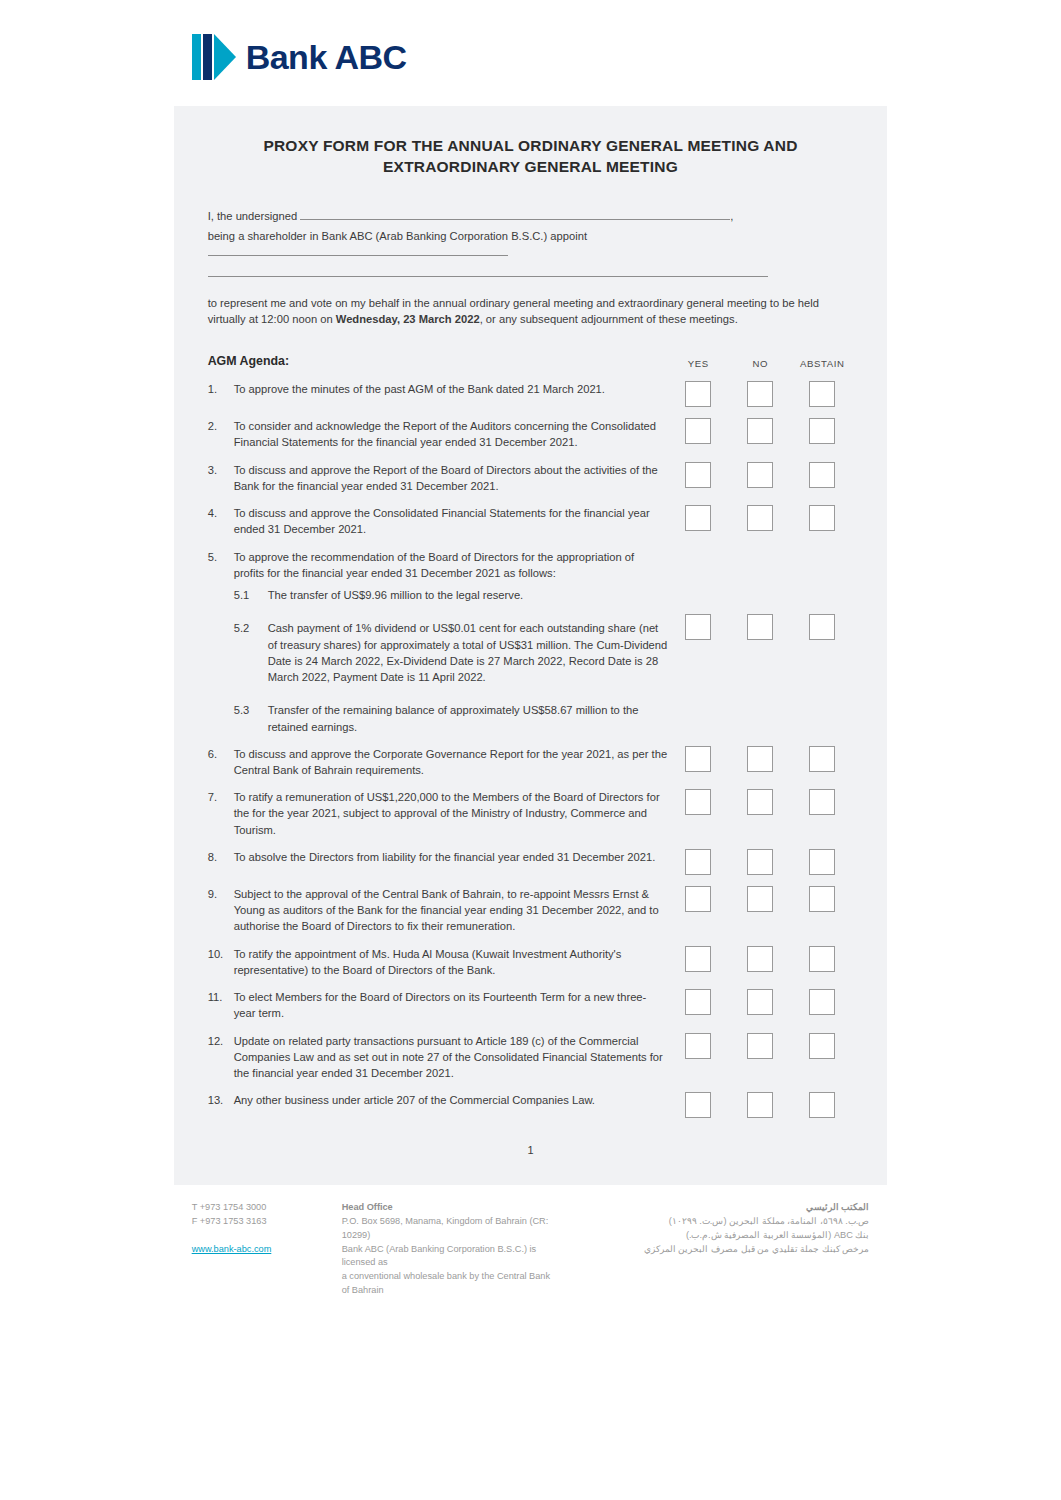Bank ABC
PROXY FORM FOR THE ANNUAL ORDINARY GENERAL MEETING AND
EXTRAORDINARY GENERAL MEETING
I, the undersigned ,
being a shareholder in Bank ABC (Arab Banking Corporation B.S.C.) appoint
to represent me and vote on my behalf in the annual ordinary general meeting and extraordinary general meeting to be held virtually at 12:00 noon on Wednesday, 23 March 2022, or any subsequent adjournment of these meetings.
AGM Agenda:
YES NO ABSTAIN
| 1. | To approve the minutes of the past AGM of the Bank dated 21 March 2021. | |
| 2. | To consider and acknowledge the Report of the Auditors concerning the Consolidated Financial Statements for the financial year ended 31 December 2021. | |
| 3. | To discuss and approve the Report of the Board of Directors about the activities of the Bank for the financial year ended 31 December 2021. | |
| 4. | To discuss and approve the Consolidated Financial Statements for the financial year ended 31 December 2021. | |
| 5. | To approve the recommendation of the Board of Directors for the appropriation of profits for the financial year ended 31 December 2021 as follows: 5.1 The transfer of US$9.96 million to the legal reserve. | |
| | 5.2 Cash payment of 1% dividend or US$0.01 cent for each outstanding share (net of treasury shares) for approximately a total of US$31 million. The Cum-Dividend Date is 24 March 2022, Ex-Dividend Date is 27 March 2022, Record Date is 28 March 2022, Payment Date is 11 April 2022. | |
| | 5.3 Transfer of the remaining balance of approximately US$58.67 million to the retained earnings. | |
| 6. | To discuss and approve the Corporate Governance Report for the year 2021, as per the Central Bank of Bahrain requirements. | |
| 7. | To ratify a remuneration of US$1,220,000 to the Members of the Board of Directors for the for the year 2021, subject to approval of the Ministry of Industry, Commerce and Tourism. | |
| 8. | To absolve the Directors from liability for the financial year ended 31 December 2021. | |
| 9. | Subject to the approval of the Central Bank of Bahrain, to re-appoint Messrs Ernst & Young as auditors of the Bank for the financial year ending 31 December 2022, and to authorise the Board of Directors to fix their remuneration. | |
| 10. | To ratify the appointment of Ms. Huda Al Mousa (Kuwait Investment Authority's representative) to the Board of Directors of the Bank. | |
| 11. | To elect Members for the Board of Directors on its Fourteenth Term for a new three-year term. | |
| 12. | Update on related party transactions pursuant to Article 189 (c) of the Commercial Companies Law and as set out in note 27 of the Consolidated Financial Statements for the financial year ended 31 December 2021. | |
| 13. | Any other business under article 207 of the Commercial Companies Law. | |
1
T +973 1754 3000
F +973 1753 3163 www.bank-abc.com
Head Office
P.O. Box 5698, Manama, Kingdom of Bahrain (CR: 10299)
Bank ABC (Arab Banking Corporation B.S.C.) is licensed as
a conventional wholesale bank by the Central Bank of Bahrain
المكتب الرئيسي
ص.ب. ٥٦٩٨، المنامة، مملكة البحرين (س.ت. ١٠٢٩٩)
بنك ABC (المؤسسة العربية المصرفية ش.م.ب.)
مرخص كبنك جملة تقليدي من قبل مصرف البحرين المركزي